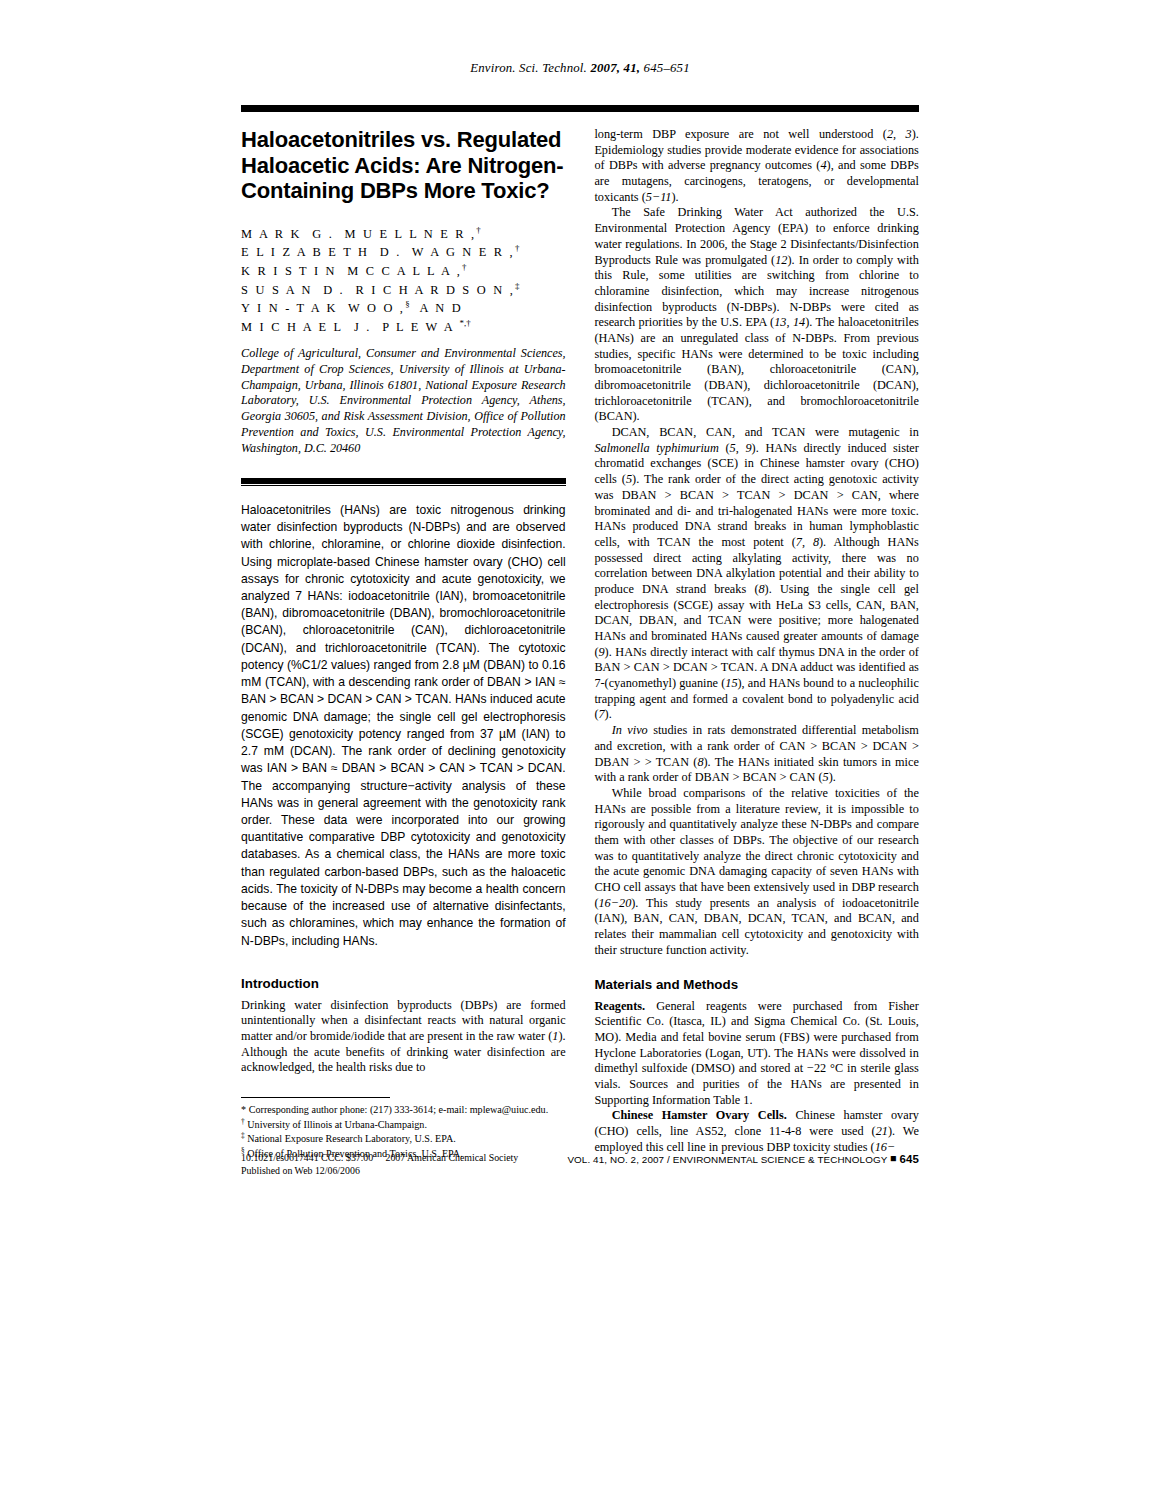Environ. Sci. Technol. 2007, 41, 645–651
Haloacetonitriles vs. Regulated Haloacetic Acids: Are Nitrogen-Containing DBPs More Toxic?
M A R K G . M U E L L N E R ,†
E L I Z A B E T H D . W A G N E R ,†
K R I S T I N M C C A L L A ,†
S U S A N D . R I C H A R D S O N ,‡
Y I N - T A K W O O ,§ A N D
M I C H A E L J . P L E W A *,†
College of Agricultural, Consumer and Environmental Sciences, Department of Crop Sciences, University of Illinois at Urbana-Champaign, Urbana, Illinois 61801, National Exposure Research Laboratory, U.S. Environmental Protection Agency, Athens, Georgia 30605, and Risk Assessment Division, Office of Pollution Prevention and Toxics, U.S. Environmental Protection Agency, Washington, D.C. 20460
Haloacetonitriles (HANs) are toxic nitrogenous drinking water disinfection byproducts (N-DBPs) and are observed with chlorine, chloramine, or chlorine dioxide disinfection. Using microplate-based Chinese hamster ovary (CHO) cell assays for chronic cytotoxicity and acute genotoxicity, we analyzed 7 HANs: iodoacetonitrile (IAN), bromoacetonitrile (BAN), dibromoacetonitrile (DBAN), bromochloroacetonitrile (BCAN), chloroacetonitrile (CAN), dichloroacetonitrile (DCAN), and trichloroacetonitrile (TCAN). The cytotoxic potency (%C1/2 values) ranged from 2.8 µM (DBAN) to 0.16 mM (TCAN), with a descending rank order of DBAN > IAN ≈ BAN > BCAN > DCAN > CAN > TCAN. HANs induced acute genomic DNA damage; the single cell gel electrophoresis (SCGE) genotoxicity potency ranged from 37 µM (IAN) to 2.7 mM (DCAN). The rank order of declining genotoxicity was IAN > BAN ≈ DBAN > BCAN > CAN > TCAN > DCAN. The accompanying structure−activity analysis of these HANs was in general agreement with the genotoxicity rank order. These data were incorporated into our growing quantitative comparative DBP cytotoxicity and genotoxicity databases. As a chemical class, the HANs are more toxic than regulated carbon-based DBPs, such as the haloacetic acids. The toxicity of N-DBPs may become a health concern because of the increased use of alternative disinfectants, such as chloramines, which may enhance the formation of N-DBPs, including HANs.
Introduction
Drinking water disinfection byproducts (DBPs) are formed unintentionally when a disinfectant reacts with natural organic matter and/or bromide/iodide that are present in the raw water (1). Although the acute benefits of drinking water disinfection are acknowledged, the health risks due to
* Corresponding author phone: (217) 333-3614; e-mail: mplewa@uiuc.edu.
† University of Illinois at Urbana-Champaign.
‡ National Exposure Research Laboratory, U.S. EPA.
§ Office of Pollution Prevention and Toxics, U.S. EPA.
long-term DBP exposure are not well understood (2, 3). Epidemiology studies provide moderate evidence for associations of DBPs with adverse pregnancy outcomes (4), and some DBPs are mutagens, carcinogens, teratogens, or developmental toxicants (5−11).
The Safe Drinking Water Act authorized the U.S. Environmental Protection Agency (EPA) to enforce drinking water regulations. In 2006, the Stage 2 Disinfectants/Disinfection Byproducts Rule was promulgated (12). In order to comply with this Rule, some utilities are switching from chlorine to chloramine disinfection, which may increase nitrogenous disinfection byproducts (N-DBPs). N-DBPs were cited as research priorities by the U.S. EPA (13, 14). The haloacetonitriles (HANs) are an unregulated class of N-DBPs. From previous studies, specific HANs were determined to be toxic including bromoacetonitrile (BAN), chloroacetonitrile (CAN), dibromoacetonitrile (DBAN), dichloroacetonitrile (DCAN), trichloroacetonitrile (TCAN), and bromochloroacetonitrile (BCAN).
DCAN, BCAN, CAN, and TCAN were mutagenic in Salmonella typhimurium (5, 9). HANs directly induced sister chromatid exchanges (SCE) in Chinese hamster ovary (CHO) cells (5). The rank order of the direct acting genotoxic activity was DBAN > BCAN > TCAN > DCAN > CAN, where brominated and di- and tri-halogenated HANs were more toxic. HANs produced DNA strand breaks in human lymphoblastic cells, with TCAN the most potent (7, 8). Although HANs possessed direct acting alkylating activity, there was no correlation between DNA alkylation potential and their ability to produce DNA strand breaks (8). Using the single cell gel electrophoresis (SCGE) assay with HeLa S3 cells, CAN, BAN, DCAN, DBAN, and TCAN were positive; more halogenated HANs and brominated HANs caused greater amounts of damage (9). HANs directly interact with calf thymus DNA in the order of BAN > CAN > DCAN > TCAN. A DNA adduct was identified as 7-(cyanomethyl) guanine (15), and HANs bound to a nucleophilic trapping agent and formed a covalent bond to polyadenylic acid (7).
In vivo studies in rats demonstrated differential metabolism and excretion, with a rank order of CAN > BCAN > DCAN > DBAN > > TCAN (8). The HANs initiated skin tumors in mice with a rank order of DBAN > BCAN > CAN (5).
While broad comparisons of the relative toxicities of the HANs are possible from a literature review, it is impossible to rigorously and quantitatively analyze these N-DBPs and compare them with other classes of DBPs. The objective of our research was to quantitatively analyze the direct chronic cytotoxicity and the acute genomic DNA damaging capacity of seven HANs with CHO cell assays that have been extensively used in DBP research (16−20). This study presents an analysis of iodoacetonitrile (IAN), BAN, CAN, DBAN, DCAN, TCAN, and BCAN, and relates their mammalian cell cytotoxicity and genotoxicity with their structure function activity.
Materials and Methods
Reagents. General reagents were purchased from Fisher Scientific Co. (Itasca, IL) and Sigma Chemical Co. (St. Louis, MO). Media and fetal bovine serum (FBS) were purchased from Hyclone Laboratories (Logan, UT). The HANs were dissolved in dimethyl sulfoxide (DMSO) and stored at −22 °C in sterile glass vials. Sources and purities of the HANs are presented in Supporting Information Table 1.
Chinese Hamster Ovary Cells. Chinese hamster ovary (CHO) cells, line AS52, clone 11-4-8 were used (21). We employed this cell line in previous DBP toxicity studies (16−
10.1021/es0617441 CCC: $37.00 2007 American Chemical Society
Published on Web 12/06/2006
VOL. 41, NO. 2, 2007 / ENVIRONMENTAL SCIENCE & TECHNOLOGY ■ 645